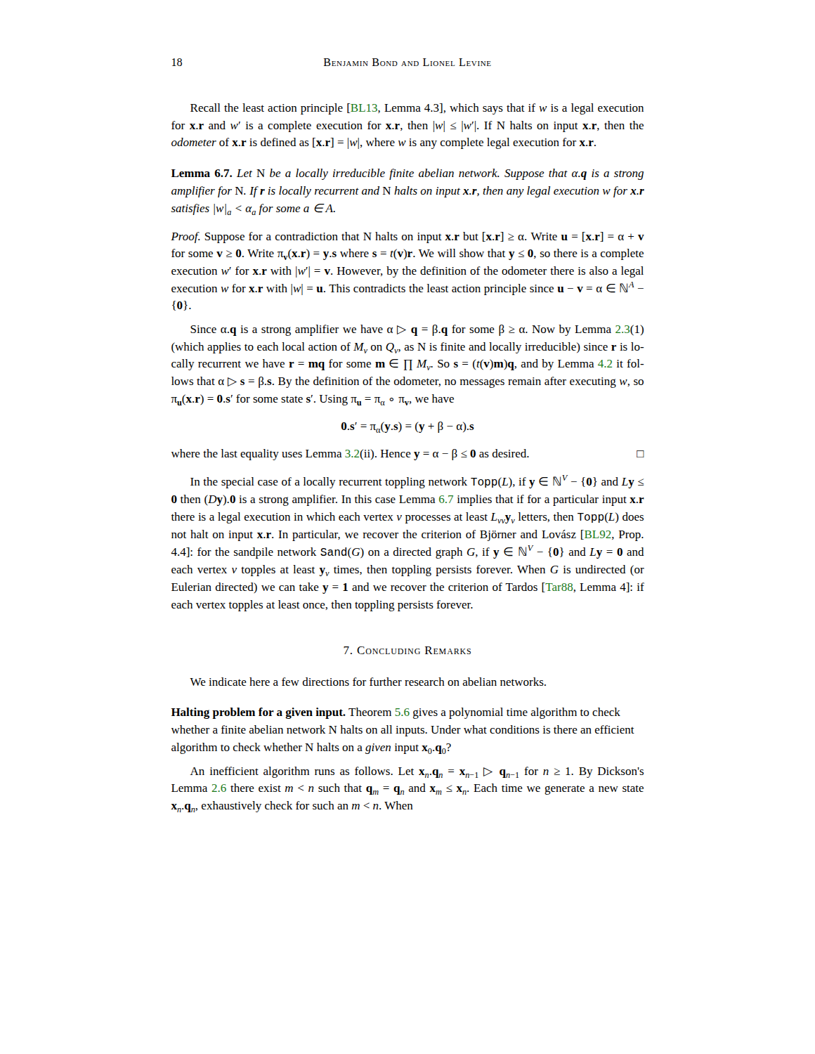18 Benjamin Bond and Lionel Levine
Recall the least action principle [BL13, Lemma 4.3], which says that if w is a legal execution for x.r and w′ is a complete execution for x.r, then |w| ≤ |w′|. If N halts on input x.r, then the odometer of x.r is defined as [x.r] = |w|, where w is any complete legal execution for x.r.
Lemma 6.7. Let N be a locally irreducible finite abelian network. Suppose that α.q is a strong amplifier for N. If r is locally recurrent and N halts on input x.r, then any legal execution w for x.r satisfies |w|a < αa for some a ∈ A.
Proof. Suppose for a contradiction that N halts on input x.r but [x.r] ≥ α. Write u = [x.r] = α + v for some v ≥ 0. Write πv(x.r) = y.s where s = t(v)r. We will show that y ≤ 0, so there is a complete execution w′ for x.r with |w′| = v. However, by the definition of the odometer there is also a legal execution w for x.r with |w| = u. This contradicts the least action principle since u − v = α ∈ ℕA − {0}.
Since α.q is a strong amplifier we have α ▷ q = β.q for some β ≥ α. Now by Lemma 2.3(1) (which applies to each local action of Mv on Qv, as N is finite and locally irreducible) since r is locally recurrent we have r = mq for some m ∈ ∏ Mv. So s = (t(v)m)q, and by Lemma 4.2 it follows that α ▷ s = β.s. By the definition of the odometer, no messages remain after executing w, so πu(x.r) = 0.s′ for some state s′. Using πu = πα ∘ πv, we have
0.s′ = πα(y.s) = (y + β − α).s
where the last equality uses Lemma 3.2(ii). Hence y = α − β ≤ 0 as desired. □
In the special case of a locally recurrent toppling network Topp(L), if y ∈ ℕV − {0} and Ly ≤ 0 then (Dy).0 is a strong amplifier. In this case Lemma 6.7 implies that if for a particular input x.r there is a legal execution in which each vertex v processes at least Lvvyv letters, then Topp(L) does not halt on input x.r. In particular, we recover the criterion of Björner and Lovász [BL92, Prop. 4.4]: for the sandpile network Sand(G) on a directed graph G, if y ∈ ℕV − {0} and Ly = 0 and each vertex v topples at least yv times, then toppling persists forever. When G is undirected (or Eulerian directed) we can take y = 1 and we recover the criterion of Tardos [Tar88, Lemma 4]: if each vertex topples at least once, then toppling persists forever.
7. Concluding Remarks
We indicate here a few directions for further research on abelian networks.
Halting problem for a given input.
Theorem 5.6 gives a polynomial time algorithm to check whether a finite abelian network N halts on all inputs. Under what conditions is there an efficient algorithm to check whether N halts on a given input x0.q0?
An inefficient algorithm runs as follows. Let xn.qn = xn−1 ▷ qn−1 for n ≥ 1. By Dickson's Lemma 2.6 there exist m < n such that qm = qn and xm ≤ xn. Each time we generate a new state xn.qn, exhaustively check for such an m < n. When